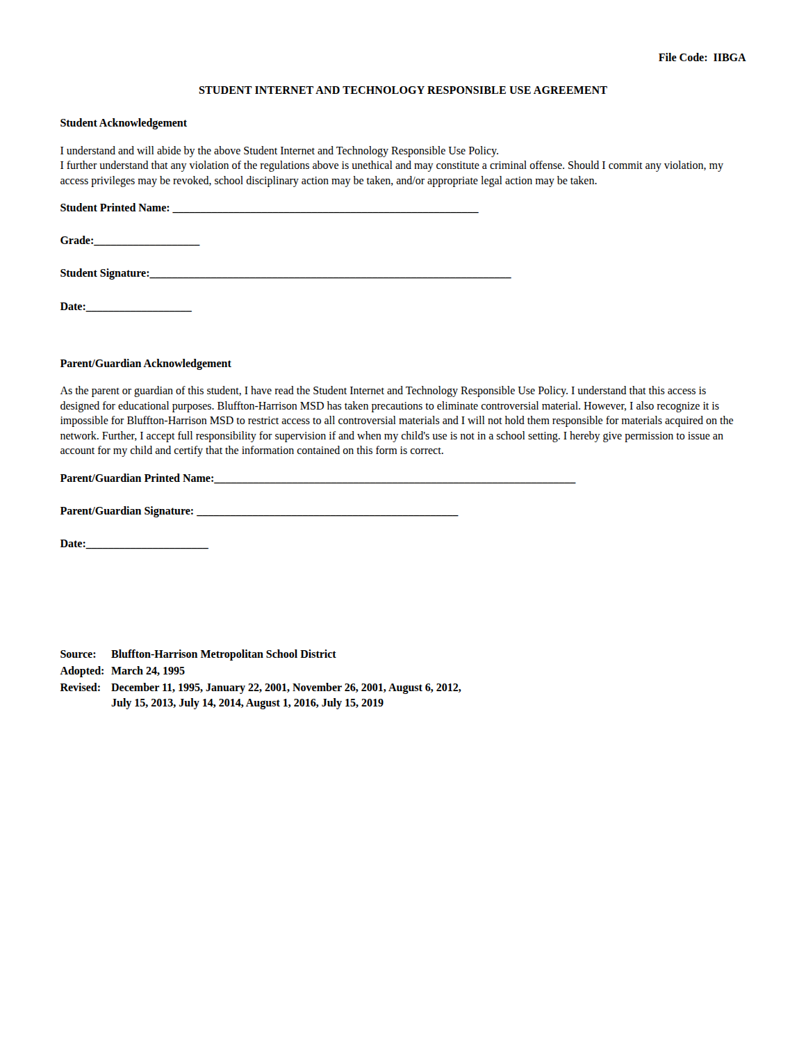File Code: IIBGA
STUDENT INTERNET AND TECHNOLOGY RESPONSIBLE USE AGREEMENT
Student Acknowledgement
I understand and will abide by the above Student Internet and Technology Responsible Use Policy.
I further understand that any violation of the regulations above is unethical and may constitute a criminal offense. Should I commit any violation, my access privileges may be revoked, school disciplinary action may be taken, and/or appropriate legal action may be taken.
Student Printed Name: _______________________________________________________
Grade:___________________
Student Signature:_________________________________________________________________
Date:___________________
Parent/Guardian Acknowledgement
As the parent or guardian of this student, I have read the Student Internet and Technology Responsible Use Policy. I understand that this access is designed for educational purposes. Bluffton-Harrison MSD has taken precautions to eliminate controversial material. However, I also recognize it is impossible for Bluffton-Harrison MSD to restrict access to all controversial materials and I will not hold them responsible for materials acquired on the network. Further, I accept full responsibility for supervision if and when my child's use is not in a school setting. I hereby give permission to issue an account for my child and certify that the information contained on this form is correct.
Parent/Guardian Printed Name:_________________________________________________________________
Parent/Guardian Signature: _______________________________________________
Date:______________________
| Source: | Bluffton-Harrison Metropolitan School District |
| Adopted: | March 24, 1995 |
| Revised: | December 11, 1995, January 22, 2001, November 26, 2001, August 6, 2012, July 15, 2013, July 14, 2014, August 1, 2016, July 15, 2019 |